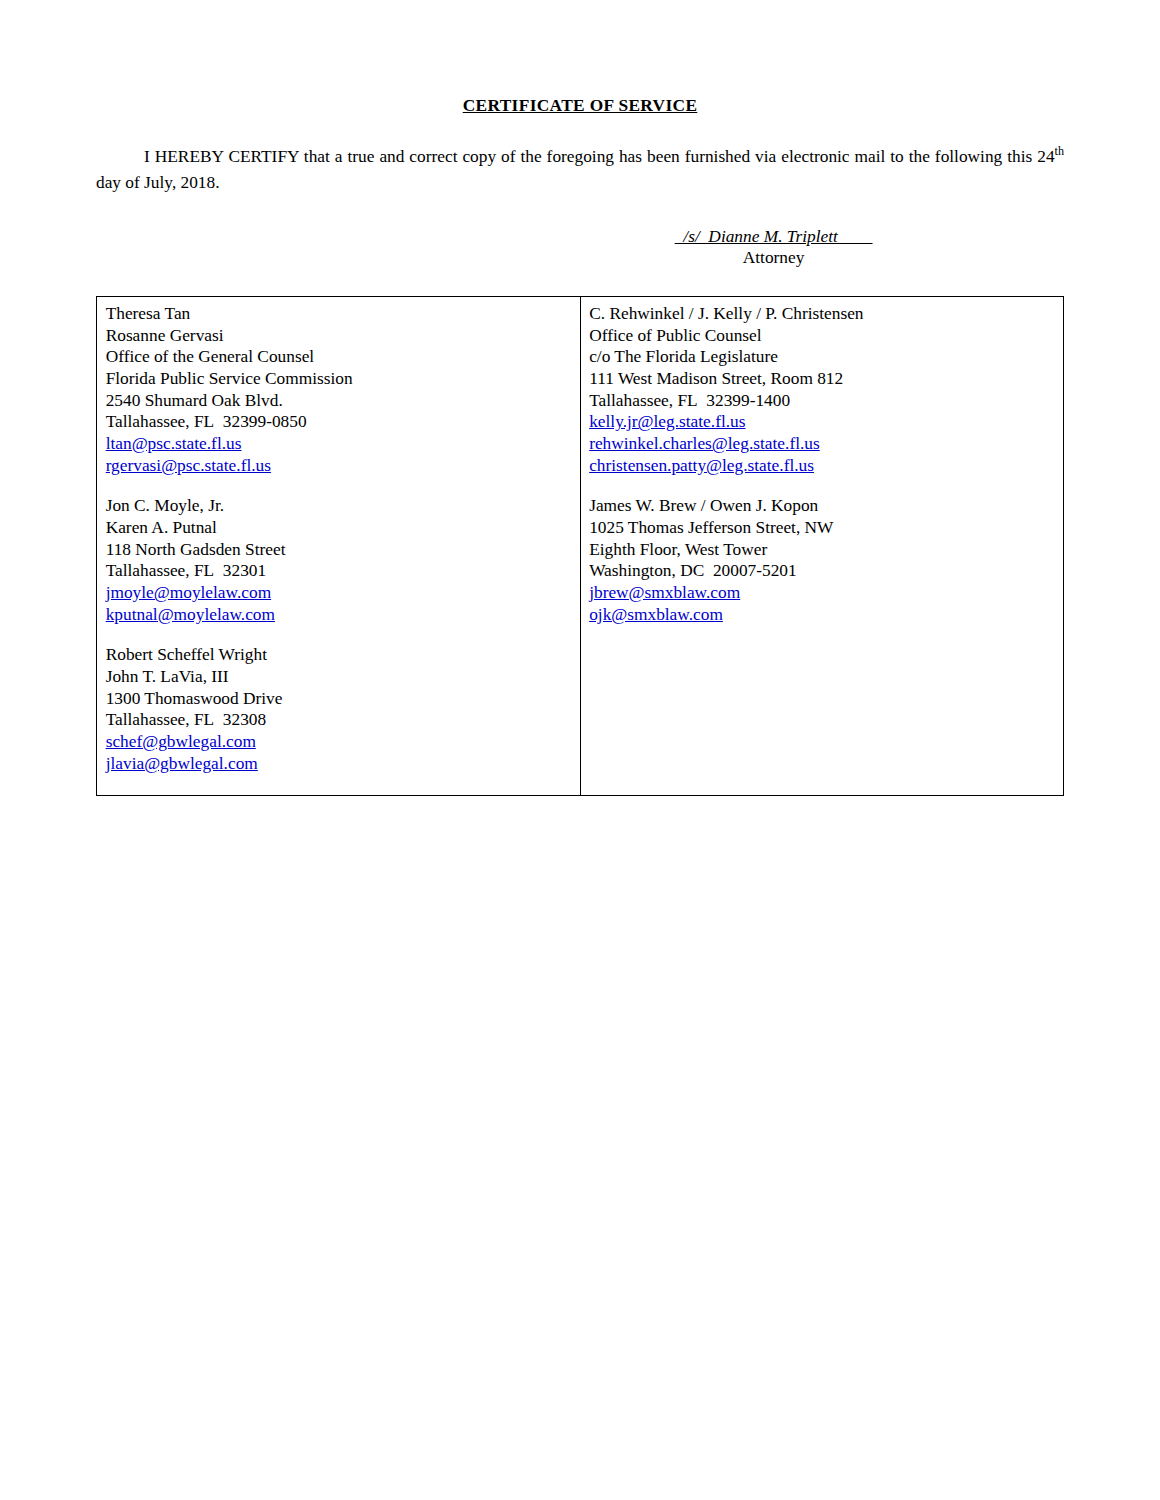CERTIFICATE OF SERVICE
I HEREBY CERTIFY that a true and correct copy of the foregoing has been furnished via electronic mail to the following this 24th day of July, 2018.
/s/ Dianne M. Triplett
Attorney
| Theresa Tan Rosanne Gervasi Office of the General Counsel Florida Public Service Commission 2540 Shumard Oak Blvd. Tallahassee, FL 32399-0850 ltan@psc.state.fl.us rgervasi@psc.state.fl.us Jon C. Moyle, Jr. Karen A. Putnal 118 North Gadsden Street Tallahassee, FL 32301 jmoyle@moylelaw.com kputnal@moylelaw.com Robert Scheffel Wright John T. LaVia, III 1300 Thomaswood Drive Tallahassee, FL 32308 schef@gbwlegal.com jlavia@gbwlegal.com | C. Rehwinkel / J. Kelly / P. Christensen Office of Public Counsel c/o The Florida Legislature 111 West Madison Street, Room 812 Tallahassee, FL 32399-1400 kelly.jr@leg.state.fl.us rehwinkel.charles@leg.state.fl.us christensen.patty@leg.state.fl.us James W. Brew / Owen J. Kopon 1025 Thomas Jefferson Street, NW Eighth Floor, West Tower Washington, DC 20007-5201 jbrew@smxblaw.com ojk@smxblaw.com |